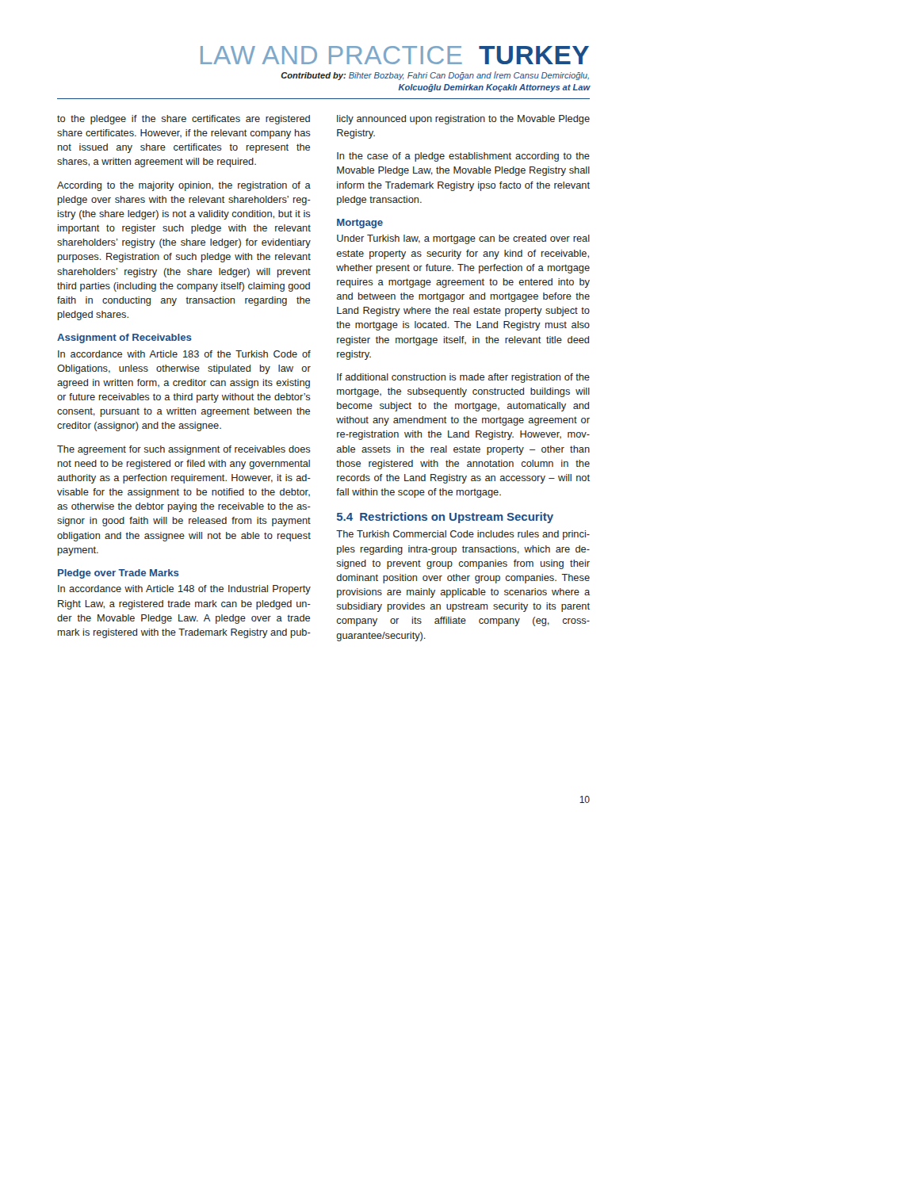LAW AND PRACTICE TURKEY
Contributed by: Bihter Bozbay, Fahri Can Doğan and İrem Cansu Demircioğlu,
Kolcuoğlu Demirkan Koçaklı Attorneys at Law
to the pledgee if the share certificates are registered share certificates. However, if the relevant company has not issued any share certificates to represent the shares, a written agreement will be required.
According to the majority opinion, the registration of a pledge over shares with the relevant shareholders’ registry (the share ledger) is not a validity condition, but it is important to register such pledge with the relevant shareholders’ registry (the share ledger) for evidentiary purposes. Registration of such pledge with the relevant shareholders’ registry (the share ledger) will prevent third parties (including the company itself) claiming good faith in conducting any transaction regarding the pledged shares.
Assignment of Receivables
In accordance with Article 183 of the Turkish Code of Obligations, unless otherwise stipulated by law or agreed in written form, a creditor can assign its existing or future receivables to a third party without the debtor’s consent, pursuant to a written agreement between the creditor (assignor) and the assignee.
The agreement for such assignment of receivables does not need to be registered or filed with any governmental authority as a perfection requirement. However, it is advisable for the assignment to be notified to the debtor, as otherwise the debtor paying the receivable to the assignor in good faith will be released from its payment obligation and the assignee will not be able to request payment.
Pledge over Trade Marks
In accordance with Article 148 of the Industrial Property Right Law, a registered trade mark can be pledged under the Movable Pledge Law. A pledge over a trade mark is registered with the Trademark Registry and publicly announced upon registration to the Movable Pledge Registry.
In the case of a pledge establishment according to the Movable Pledge Law, the Movable Pledge Registry shall inform the Trademark Registry ipso facto of the relevant pledge transaction.
Mortgage
Under Turkish law, a mortgage can be created over real estate property as security for any kind of receivable, whether present or future. The perfection of a mortgage requires a mortgage agreement to be entered into by and between the mortgagor and mortgagee before the Land Registry where the real estate property subject to the mortgage is located. The Land Registry must also register the mortgage itself, in the relevant title deed registry.
If additional construction is made after registration of the mortgage, the subsequently constructed buildings will become subject to the mortgage, automatically and without any amendment to the mortgage agreement or re-registration with the Land Registry. However, movable assets in the real estate property – other than those registered with the annotation column in the records of the Land Registry as an accessory – will not fall within the scope of the mortgage.
5.4 Restrictions on Upstream Security
The Turkish Commercial Code includes rules and principles regarding intra-group transactions, which are designed to prevent group companies from using their dominant position over other group companies. These provisions are mainly applicable to scenarios where a subsidiary provides an upstream security to its parent company or its affiliate company (eg, cross-guarantee/security).
10